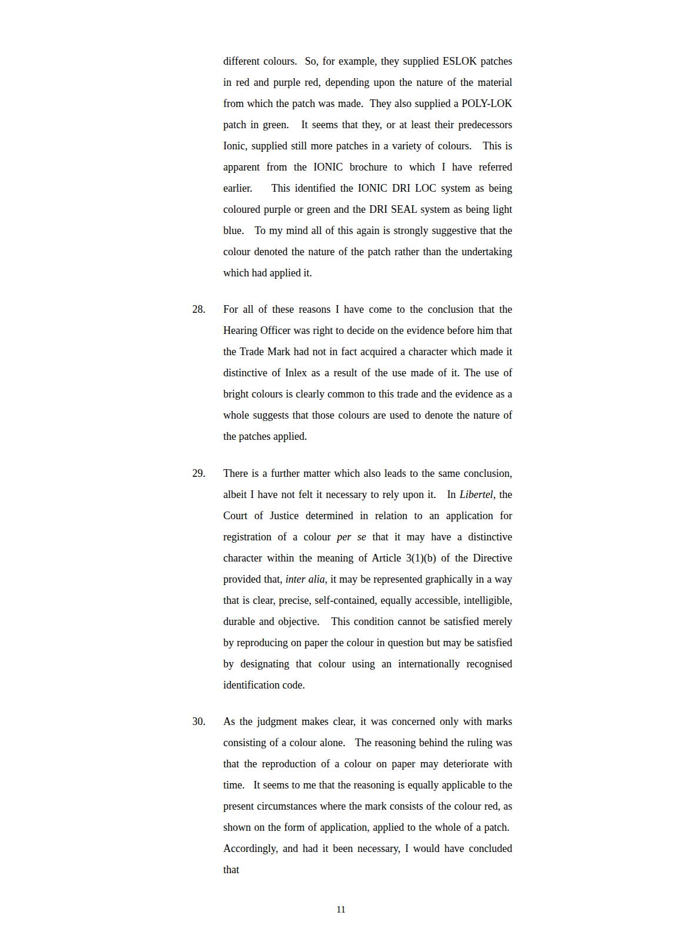different colours. So, for example, they supplied ESLOK patches in red and purple red, depending upon the nature of the material from which the patch was made. They also supplied a POLY-LOK patch in green. It seems that they, or at least their predecessors Ionic, supplied still more patches in a variety of colours. This is apparent from the IONIC brochure to which I have referred earlier. This identified the IONIC DRI LOC system as being coloured purple or green and the DRI SEAL system as being light blue. To my mind all of this again is strongly suggestive that the colour denoted the nature of the patch rather than the undertaking which had applied it.
28. For all of these reasons I have come to the conclusion that the Hearing Officer was right to decide on the evidence before him that the Trade Mark had not in fact acquired a character which made it distinctive of Inlex as a result of the use made of it. The use of bright colours is clearly common to this trade and the evidence as a whole suggests that those colours are used to denote the nature of the patches applied.
29. There is a further matter which also leads to the same conclusion, albeit I have not felt it necessary to rely upon it. In Libertel, the Court of Justice determined in relation to an application for registration of a colour per se that it may have a distinctive character within the meaning of Article 3(1)(b) of the Directive provided that, inter alia, it may be represented graphically in a way that is clear, precise, self-contained, equally accessible, intelligible, durable and objective. This condition cannot be satisfied merely by reproducing on paper the colour in question but may be satisfied by designating that colour using an internationally recognised identification code.
30. As the judgment makes clear, it was concerned only with marks consisting of a colour alone. The reasoning behind the ruling was that the reproduction of a colour on paper may deteriorate with time. It seems to me that the reasoning is equally applicable to the present circumstances where the mark consists of the colour red, as shown on the form of application, applied to the whole of a patch. Accordingly, and had it been necessary, I would have concluded that
11